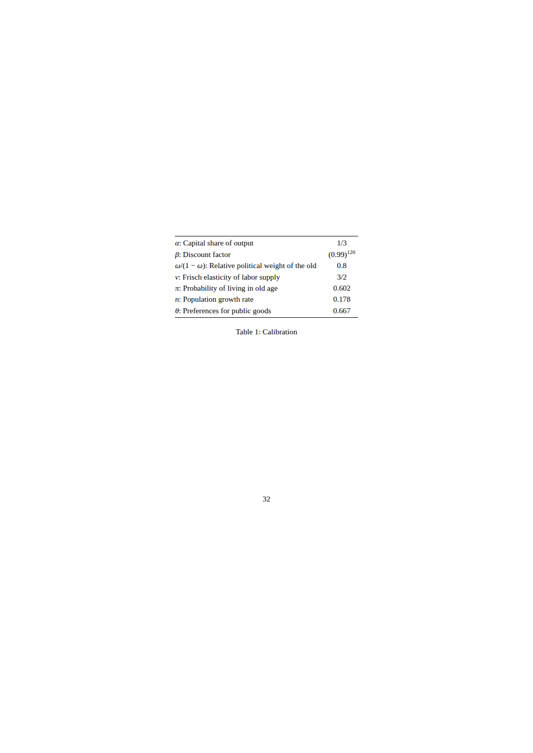| α : Capital share of output | 1/3 |
| β : Discount factor | (0.99) 120 |
| ω /(1 − ω ): Relative political weight of the old | 0.8 |
| v : Frisch elasticity of labor supply | 3/2 |
| π : Probability of living in old age | 0.602 |
| n : Population growth rate | 0.178 |
| θ : Preferences for public goods | 0.667 |
Table 1: Calibration
32